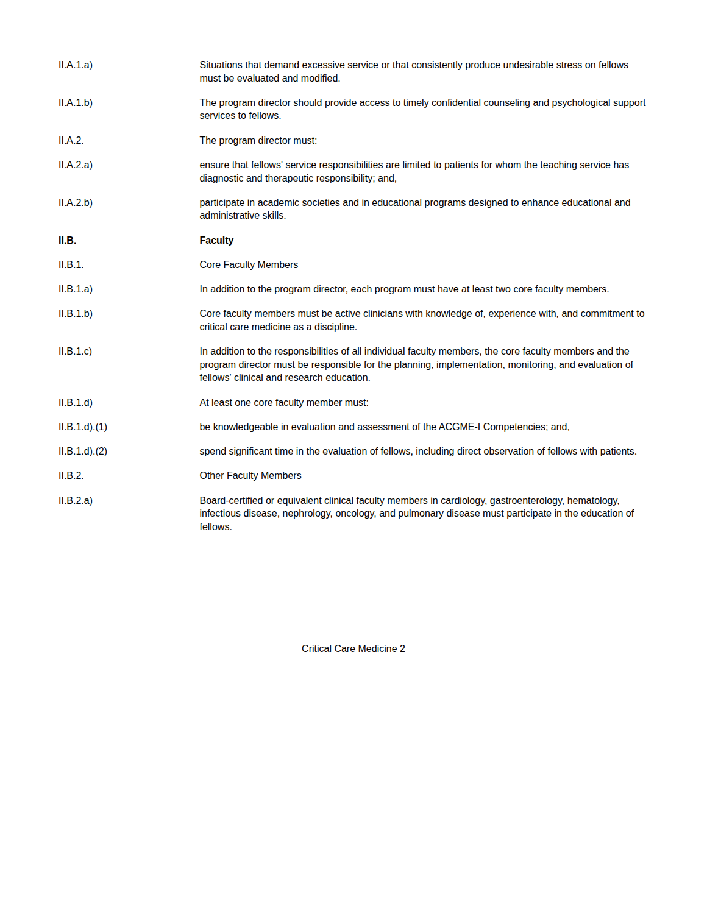| II.A.1.a) | Situations that demand excessive service or that consistently produce undesirable stress on fellows must be evaluated and modified. |
| II.A.1.b) | The program director should provide access to timely confidential counseling and psychological support services to fellows. |
| II.A.2. | The program director must: |
| II.A.2.a) | ensure that fellows' service responsibilities are limited to patients for whom the teaching service has diagnostic and therapeutic responsibility; and, |
| II.A.2.b) | participate in academic societies and in educational programs designed to enhance educational and administrative skills. |
| II.B. | Faculty |
| II.B.1. | Core Faculty Members |
| II.B.1.a) | In addition to the program director, each program must have at least two core faculty members. |
| II.B.1.b) | Core faculty members must be active clinicians with knowledge of, experience with, and commitment to critical care medicine as a discipline. |
| II.B.1.c) | In addition to the responsibilities of all individual faculty members, the core faculty members and the program director must be responsible for the planning, implementation, monitoring, and evaluation of fellows' clinical and research education. |
| II.B.1.d) | At least one core faculty member must: |
| II.B.1.d).(1) | be knowledgeable in evaluation and assessment of the ACGME-I Competencies; and, |
| II.B.1.d).(2) | spend significant time in the evaluation of fellows, including direct observation of fellows with patients. |
| II.B.2. | Other Faculty Members |
| II.B.2.a) | Board-certified or equivalent clinical faculty members in cardiology, gastroenterology, hematology, infectious disease, nephrology, oncology, and pulmonary disease must participate in the education of fellows. |
Critical Care Medicine 2